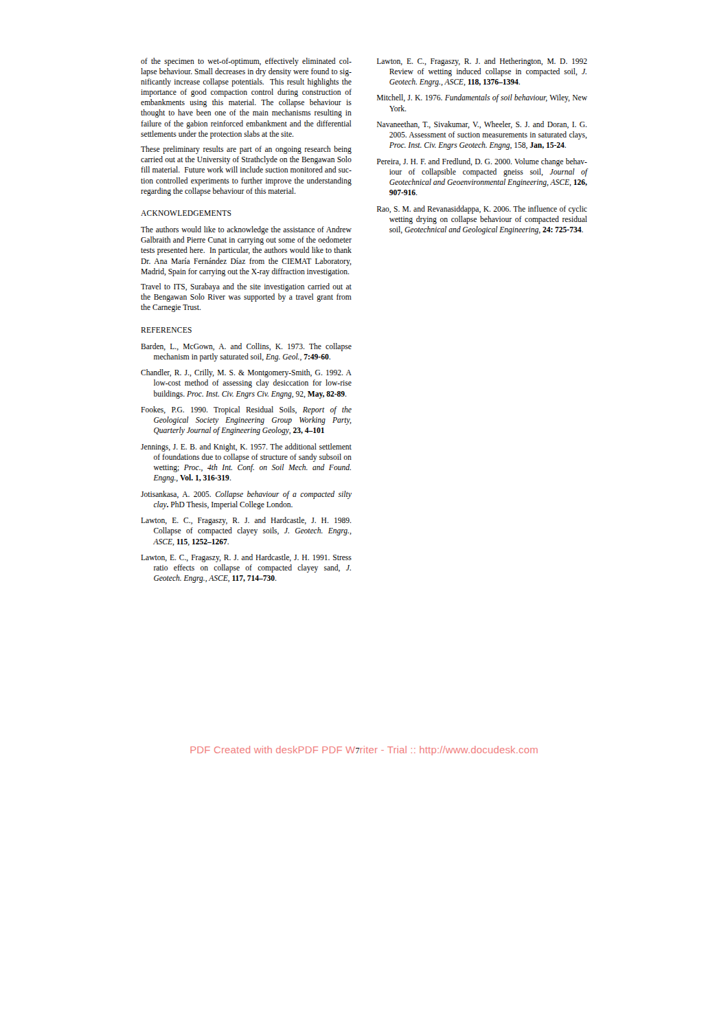of the specimen to wet-of-optimum, effectively eliminated collapse behaviour. Small decreases in dry density were found to significantly increase collapse potentials. This result highlights the importance of good compaction control during construction of embankments using this material. The collapse behaviour is thought to have been one of the main mechanisms resulting in failure of the gabion reinforced embankment and the differential settlements under the protection slabs at the site.
These preliminary results are part of an ongoing research being carried out at the University of Strathclyde on the Bengawan Solo fill material. Future work will include suction monitored and suction controlled experiments to further improve the understanding regarding the collapse behaviour of this material.
Acknowledgements
The authors would like to acknowledge the assistance of Andrew Galbraith and Pierre Cunat in carrying out some of the oedometer tests presented here. In particular, the authors would like to thank Dr. Ana María Fernández Díaz from the CIEMAT Laboratory, Madrid, Spain for carrying out the X-ray diffraction investigation.
Travel to ITS, Surabaya and the site investigation carried out at the Bengawan Solo River was supported by a travel grant from the Carnegie Trust.
References
Barden, L., McGown, A. and Collins, K. 1973. The collapse mechanism in partly saturated soil, Eng. Geol., 7:49-60.
Chandler, R. J., Crilly, M. S. & Montgomery-Smith, G. 1992. A low-cost method of assessing clay desiccation for low-rise buildings. Proc. Inst. Civ. Engrs Civ. Engng, 92, May, 82-89.
Fookes, P.G. 1990. Tropical Residual Soils, Report of the Geological Society Engineering Group Working Party, Quarterly Journal of Engineering Geology, 23, 4–101
Jennings, J. E. B. and Knight, K. 1957. The additional settlement of foundations due to collapse of structure of sandy subsoil on wetting; Proc., 4th Int. Conf. on Soil Mech. and Found. Engng., Vol. 1, 316-319.
Jotisankasa, A. 2005. Collapse behaviour of a compacted silty clay. PhD Thesis, Imperial College London.
Lawton, E. C., Fragaszy, R. J. and Hardcastle, J. H. 1989. Collapse of compacted clayey soils, J. Geotech. Engrg., ASCE, 115, 1252–1267.
Lawton, E. C., Fragaszy, R. J. and Hardcastle, J. H. 1991. Stress ratio effects on collapse of compacted clayey sand, J. Geotech. Engrg., ASCE, 117, 714–730.
Lawton, E. C., Fragaszy, R. J. and Hetherington, M. D. 1992 Review of wetting induced collapse in compacted soil, J. Geotech. Engrg., ASCE, 118, 1376–1394.
Mitchell, J. K. 1976. Fundamentals of soil behaviour, Wiley, New York.
Navaneethan, T., Sivakumar, V., Wheeler, S. J. and Doran, I. G. 2005. Assessment of suction measurements in saturated clays, Proc. Inst. Civ. Engrs Geotech. Engng, 158, Jan, 15-24.
Pereira, J. H. F. and Fredlund, D. G. 2000. Volume change behaviour of collapsible compacted gneiss soil, Journal of Geotechnical and Geoenvironmental Engineering, ASCE, 126, 907-916.
Rao, S. M. and Revanasiddappa, K. 2006. The influence of cyclic wetting drying on collapse behaviour of compacted residual soil, Geotechnical and Geological Engineering, 24: 725-734.
PDF Created with deskPDF PDF W7riter - Trial :: http://www.docudesk.com